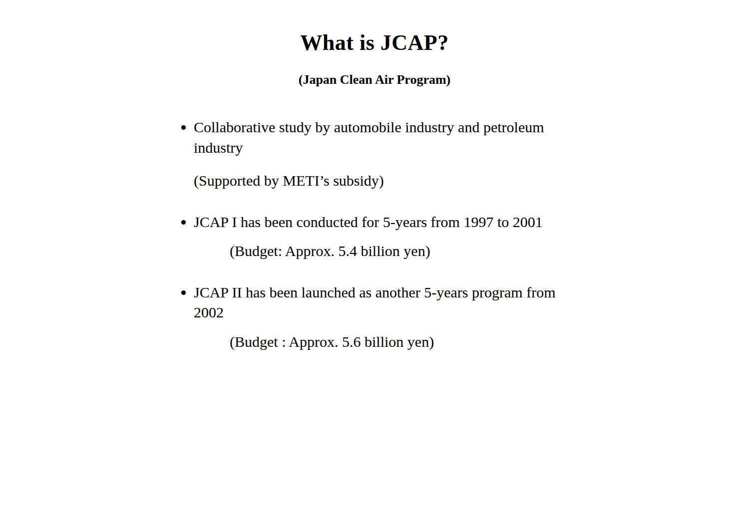What is JCAP?
(Japan Clean Air Program)
Collaborative study by automobile industry and petroleum industry (Supported by METI’s subsidy)
JCAP I has been conducted for 5-years from 1997 to 2001 (Budget: Approx. 5.4 billion yen)
JCAP II has been launched as another 5-years program from 2002 (Budget : Approx. 5.6 billion yen)